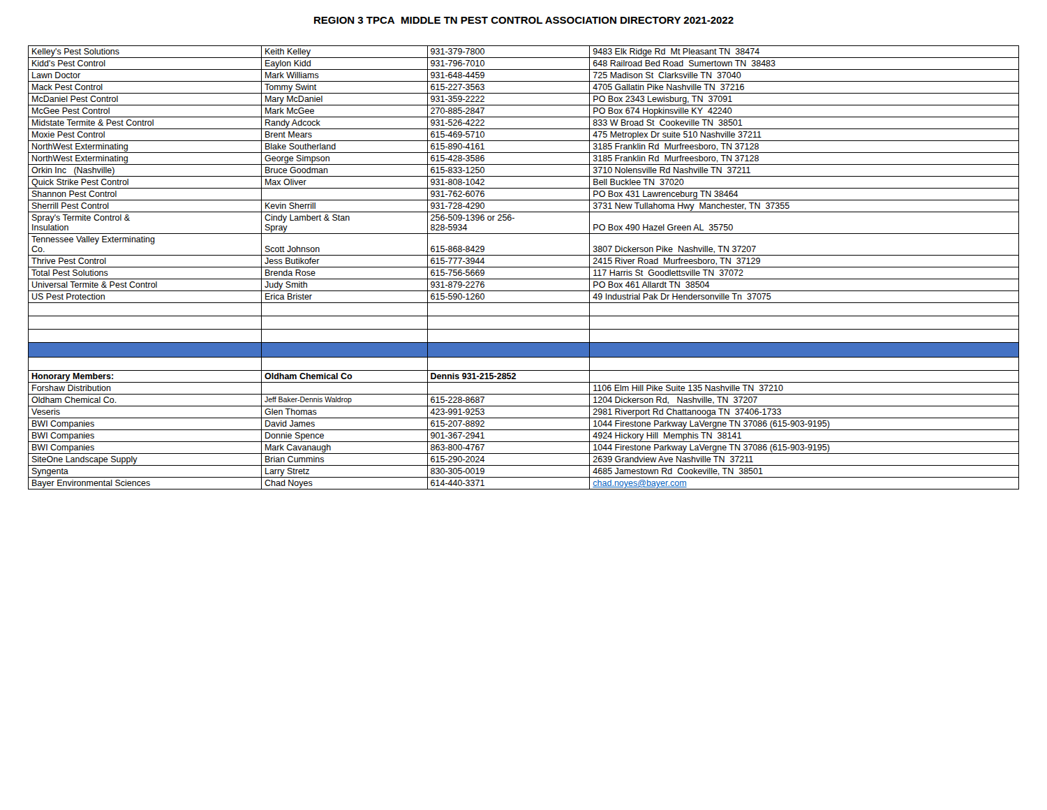REGION 3 TPCA MIDDLE TN PEST CONTROL ASSOCIATION DIRECTORY 2021-2022
| Kelley's Pest Solutions | Keith Kelley | 931-379-7800 | 9483 Elk Ridge Rd Mt Pleasant TN 38474 |
| Kidd's Pest Control | Eaylon Kidd | 931-796-7010 | 648 Railroad Bed Road Sumertown TN 38483 |
| Lawn Doctor | Mark Williams | 931-648-4459 | 725 Madison St Clarksville TN 37040 |
| Mack Pest Control | Tommy Swint | 615-227-3563 | 4705 Gallatin Pike Nashville TN 37216 |
| McDaniel Pest Control | Mary McDaniel | 931-359-2222 | PO Box 2343 Lewisburg, TN 37091 |
| McGee Pest Control | Mark McGee | 270-885-2847 | PO Box 674 Hopkinsville KY 42240 |
| Midstate Termite & Pest Control | Randy Adcock | 931-526-4222 | 833 W Broad St Cookeville TN 38501 |
| Moxie Pest Control | Brent Mears | 615-469-5710 | 475 Metroplex Dr suite 510 Nashville 37211 |
| NorthWest Exterminating | Blake Southerland | 615-890-4161 | 3185 Franklin Rd Murfreesboro, TN 37128 |
| NorthWest Exterminating | George Simpson | 615-428-3586 | 3185 Franklin Rd Murfreesboro, TN 37128 |
| Orkin Inc (Nashville) | Bruce Goodman | 615-833-1250 | 3710 Nolensville Rd Nashville TN 37211 |
| Quick Strike Pest Control | Max Oliver | 931-808-1042 | Bell Bucklee TN 37020 |
| Shannon Pest Control | | 931-762-6076 | PO Box 431 Lawrenceburg TN 38464 |
| Sherrill Pest Control | Kevin Sherrill | 931-728-4290 | 3731 New Tullahoma Hwy Manchester, TN 37355 |
| Spray's Termite Control & Insulation | Cindy Lambert & Stan Spray | 256-509-1396 or 256- 828-5934 | PO Box 490 Hazel Green AL 35750 |
| Tennessee Valley Exterminating Co. | Scott Johnson | 615-868-8429 | 3807 Dickerson Pike Nashville, TN 37207 |
| Thrive Pest Control | Jess Butikofer | 615-777-3944 | 2415 River Road Murfreesboro, TN 37129 |
| Total Pest Solutions | Brenda Rose | 615-756-5669 | 117 Harris St Goodlettsville TN 37072 |
| Universal Termite & Pest Control | Judy Smith | 931-879-2276 | PO Box 461 Allardt TN 38504 |
| US Pest Protection | Erica Brister | 615-590-1260 | 49 Industrial Pak Dr Hendersonville Tn 37075 |
| Honorary Members: | Oldham Chemical Co | Dennis 931-215-2852 | |
| Forshaw Distribution | | | 1106 Elm Hill Pike Suite 135 Nashville TN 37210 |
| Oldham Chemical Co. | Jeff Baker-Dennis Waldrop | 615-228-8687 | 1204 Dickerson Rd, Nashville, TN 37207 |
| Veseris | Glen Thomas | 423-991-9253 | 2981 Riverport Rd Chattanooga TN 37406-1733 |
| BWI Companies | David James | 615-207-8892 | 1044 Firestone Parkway LaVergne TN 37086 (615-903-9195) |
| BWI Companies | Donnie Spence | 901-367-2941 | 4924 Hickory Hill Memphis TN 38141 |
| BWI Companies | Mark Cavanaugh | 863-800-4767 | 1044 Firestone Parkway LaVergne TN 37086 (615-903-9195) |
| SiteOne Landscape Supply | Brian Cummins | 615-290-2024 | 2639 Grandview Ave Nashville TN 37211 |
| Syngenta | Larry Stretz | 830-305-0019 | 4685 Jamestown Rd Cookeville, TN 38501 |
| Bayer Environmental Sciences | Chad Noyes | 614-440-3371 | chad.noyes@bayer.com |